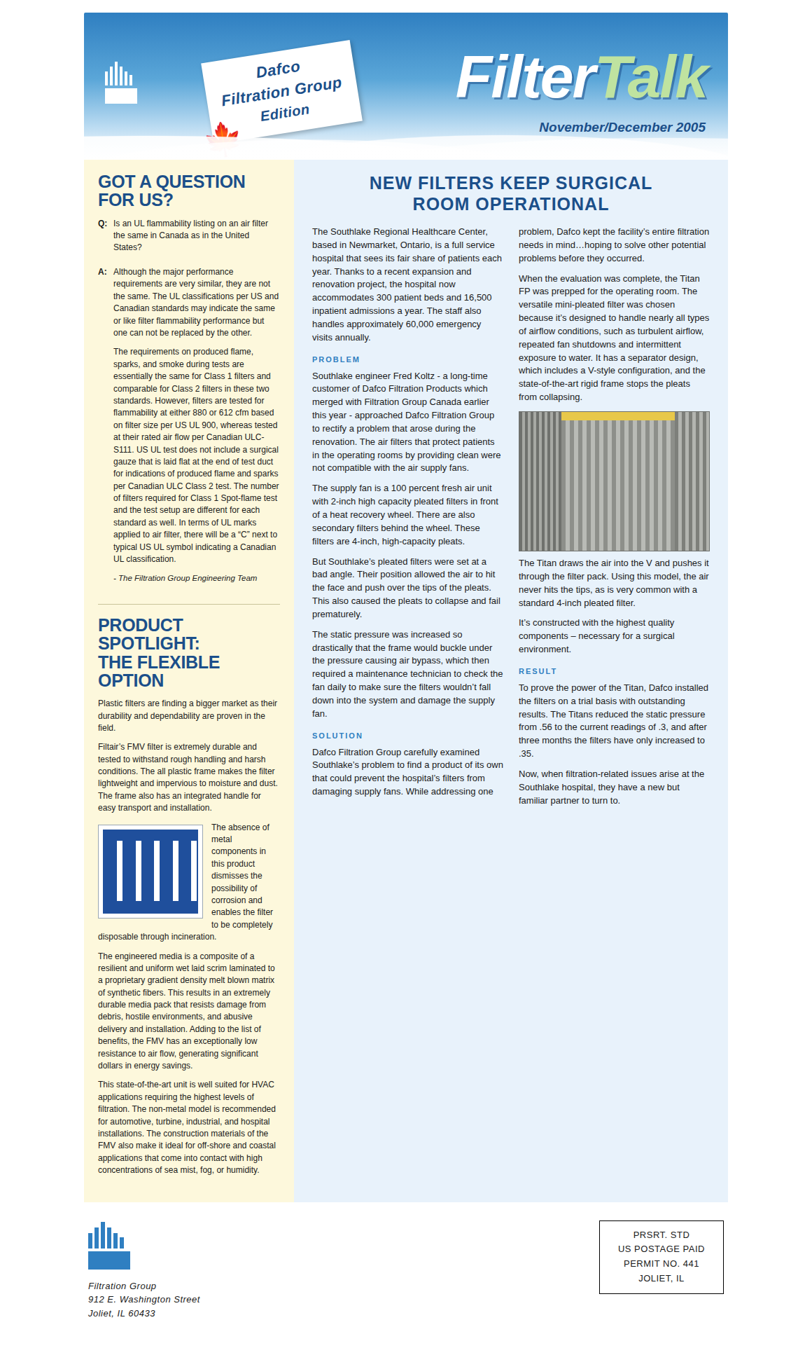🍁
Dafco Filtration Group Edition
FilterTalk
November/December 2005
GOT A QUESTION
FOR US?
Q:
Is an UL flammability listing on an air filter the same in Canada as in the United States?
A:
Although the major performance requirements are very similar, they are not the same. The UL classifications per US and Canadian standards may indicate the same or like filter flammability performance but one can not be replaced by the other.
The requirements on produced flame, sparks, and smoke during tests are essentially the same for Class 1 filters and comparable for Class 2 filters in these two standards. However, filters are tested for flammability at either 880 or 612 cfm based on filter size per US UL 900, whereas tested at their rated air flow per Canadian ULC-S111. US UL test does not include a surgical gauze that is laid flat at the end of test duct for indications of produced flame and sparks per Canadian ULC Class 2 test. The number of filters required for Class 1 Spot-flame test and the test setup are different for each standard as well. In terms of UL marks applied to air filter, there will be a “C” next to typical US UL symbol indicating a Canadian UL classification.
- The Filtration Group Engineering Team
PRODUCT SPOTLIGHT:
THE FLEXIBLE OPTION
Plastic filters are finding a bigger market as their durability and dependability are proven in the field.
Filtair’s FMV filter is extremely durable and tested to withstand rough handling and harsh conditions. The all plastic frame makes the filter lightweight and impervious to moisture and dust. The frame also has an integrated handle for easy transport and installation.
The absence of metal components in this product dismisses the possibility of corrosion and enables the filter to be completely disposable through incineration.
The engineered media is a composite of a resilient and uniform wet laid scrim laminated to a proprietary gradient density melt blown matrix of synthetic fibers. This results in an extremely durable media pack that resists damage from debris, hostile environments, and abusive delivery and installation. Adding to the list of benefits, the FMV has an exceptionally low resistance to air flow, generating significant dollars in energy savings.
This state-of-the-art unit is well suited for HVAC applications requiring the highest levels of filtration. The non-metal model is recommended for automotive, turbine, industrial, and hospital installations. The construction materials of the FMV also make it ideal for off-shore and coastal applications that come into contact with high concentrations of sea mist, fog, or humidity.
NEW FILTERS KEEP SURGICAL
ROOM OPERATIONAL
The Southlake Regional Healthcare Center, based in Newmarket, Ontario, is a full service hospital that sees its fair share of patients each year. Thanks to a recent expansion and renovation project, the hospital now accommodates 300 patient beds and 16,500 inpatient admissions a year. The staff also handles approximately 60,000 emergency visits annually.
PROBLEM
Southlake engineer Fred Koltz - a long-time customer of Dafco Filtration Products which merged with Filtration Group Canada earlier this year - approached Dafco Filtration Group to rectify a problem that arose during the renovation. The air filters that protect patients in the operating rooms by providing clean were not compatible with the air supply fans.
The supply fan is a 100 percent fresh air unit with 2-inch high capacity pleated filters in front of a heat recovery wheel. There are also secondary filters behind the wheel. These filters are 4-inch, high-capacity pleats.
But Southlake’s pleated filters were set at a bad angle. Their position allowed the air to hit the face and push over the tips of the pleats. This also caused the pleats to collapse and fail prematurely.
The static pressure was increased so drastically that the frame would buckle under the pressure causing air bypass, which then required a maintenance technician to check the fan daily to make sure the filters wouldn’t fall down into the system and damage the supply fan.
SOLUTION
Dafco Filtration Group carefully examined Southlake’s problem to find a product of its own that could prevent the hospital’s filters from damaging supply fans. While addressing one problem, Dafco kept the facility’s entire filtration needs in mind…hoping to solve other potential problems before they occurred.
When the evaluation was complete, the Titan FP was prepped for the operating room. The versatile mini-pleated filter was chosen because it’s designed to handle nearly all types of airflow conditions, such as turbulent airflow, repeated fan shutdowns and intermittent exposure to water. It has a separator design, which includes a V-style configuration, and the state-of-the-art rigid frame stops the pleats from collapsing.
The Titan draws the air into the V and pushes it through the filter pack. Using this model, the air never hits the tips, as is very common with a standard 4-inch pleated filter.
It’s constructed with the highest quality components – necessary for a surgical environment.
RESULT
To prove the power of the Titan, Dafco installed the filters on a trial basis with outstanding results. The Titans reduced the static pressure from .56 to the current readings of .3, and after three months the filters have only increased to .35.
Now, when filtration-related issues arise at the Southlake hospital, they have a new but familiar partner to turn to.
Filtration Group
912 E. Washington Street
Joliet, IL 60433
PRSRT. STD
US POSTAGE PAID
PERMIT NO. 441
JOLIET, IL